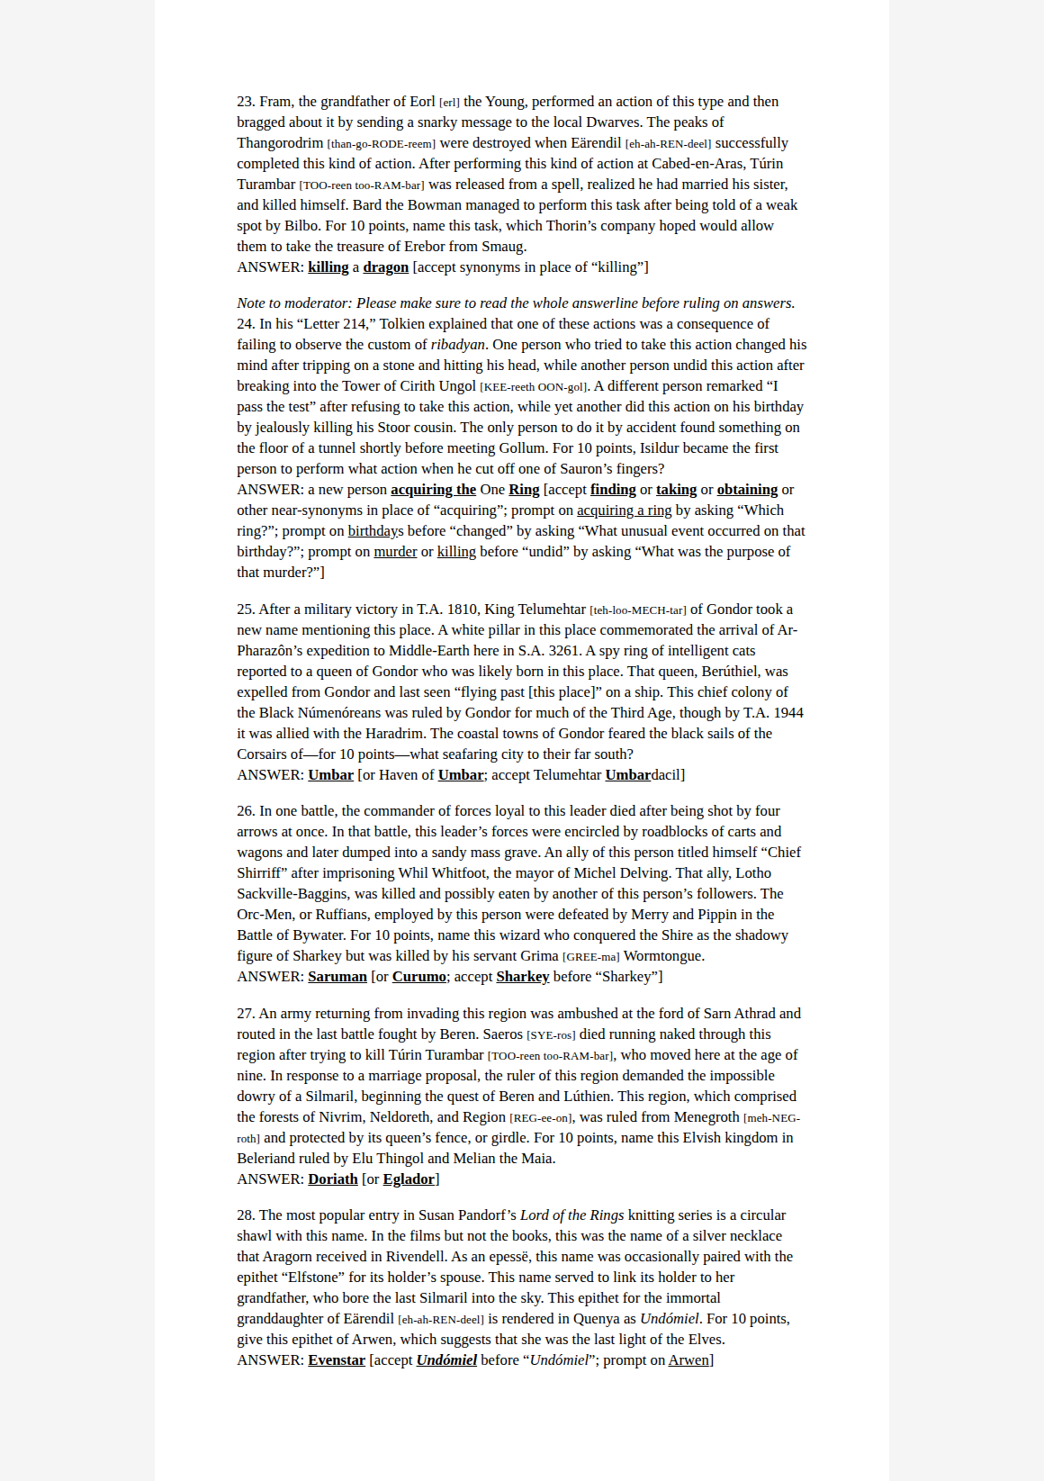23. Fram, the grandfather of Eorl [erl] the Young, performed an action of this type and then bragged about it by sending a snarky message to the local Dwarves. The peaks of Thangorodrim [than-go-RODE-reem] were destroyed when Eärendil [eh-ah-REN-deel] successfully completed this kind of action. After performing this kind of action at Cabed-en-Aras, Túrin Turambar [TOO-reen too-RAM-bar] was released from a spell, realized he had married his sister, and killed himself. Bard the Bowman managed to perform this task after being told of a weak spot by Bilbo. For 10 points, name this task, which Thorin’s company hoped would allow them to take the treasure of Erebor from Smaug.
ANSWER: killing a dragon [accept synonyms in place of “killing”]
Note to moderator: Please make sure to read the whole answerline before ruling on answers.
24. In his “Letter 214,” Tolkien explained that one of these actions was a consequence of failing to observe the custom of ribadyan. One person who tried to take this action changed his mind after tripping on a stone and hitting his head, while another person undid this action after breaking into the Tower of Cirith Ungol [KEE-reeth OON-gol]. A different person remarked “I pass the test” after refusing to take this action, while yet another did this action on his birthday by jealously killing his Stoor cousin. The only person to do it by accident found something on the floor of a tunnel shortly before meeting Gollum. For 10 points, Isildur became the first person to perform what action when he cut off one of Sauron’s fingers?
ANSWER: a new person acquiring the One Ring [accept finding or taking or obtaining or other near-synonyms in place of “acquiring”; prompt on acquiring a ring by asking “Which ring?”; prompt on birthdays before “changed” by asking “What unusual event occurred on that birthday?”; prompt on murder or killing before “undid” by asking “What was the purpose of that murder?”]
25. After a military victory in T.A. 1810, King Telumehtar [teh-loo-MECH-tar] of Gondor took a new name mentioning this place. A white pillar in this place commemorated the arrival of Ar-Pharazôn’s expedition to Middle-Earth here in S.A. 3261. A spy ring of intelligent cats reported to a queen of Gondor who was likely born in this place. That queen, Berúthiel, was expelled from Gondor and last seen “flying past [this place]” on a ship. This chief colony of the Black Númenóreans was ruled by Gondor for much of the Third Age, though by T.A. 1944 it was allied with the Haradrim. The coastal towns of Gondor feared the black sails of the Corsairs of—for 10 points—what seafaring city to their far south?
ANSWER: Umbar [or Haven of Umbar; accept Telumehtar Umbardacil]
26. In one battle, the commander of forces loyal to this leader died after being shot by four arrows at once. In that battle, this leader’s forces were encircled by roadblocks of carts and wagons and later dumped into a sandy mass grave. An ally of this person titled himself “Chief Shirriff” after imprisoning Whil Whitfoot, the mayor of Michel Delving. That ally, Lotho Sackville-Baggins, was killed and possibly eaten by another of this person’s followers. The Orc-Men, or Ruffians, employed by this person were defeated by Merry and Pippin in the Battle of Bywater. For 10 points, name this wizard who conquered the Shire as the shadowy figure of Sharkey but was killed by his servant Grima [GREE-ma] Wormtongue.
ANSWER: Saruman [or Curumo; accept Sharkey before “Sharkey”]
27. An army returning from invading this region was ambushed at the ford of Sarn Athrad and routed in the last battle fought by Beren. Saeros [SYE-ros] died running naked through this region after trying to kill Túrin Turambar [TOO-reen too-RAM-bar], who moved here at the age of nine. In response to a marriage proposal, the ruler of this region demanded the impossible dowry of a Silmaril, beginning the quest of Beren and Lúthien. This region, which comprised the forests of Nivrim, Neldoreth, and Region [REG-ee-on], was ruled from Menegroth [meh-NEG-roth] and protected by its queen’s fence, or girdle. For 10 points, name this Elvish kingdom in Beleriand ruled by Elu Thingol and Melian the Maia.
ANSWER: Doriath [or Eglador]
28. The most popular entry in Susan Pandorf’s Lord of the Rings knitting series is a circular shawl with this name. In the films but not the books, this was the name of a silver necklace that Aragorn received in Rivendell. As an epessë, this name was occasionally paired with the epithet “Elfstone” for its holder’s spouse. This name served to link its holder to her grandfather, who bore the last Silmaril into the sky. This epithet for the immortal granddaughter of Eärendil [eh-ah-REN-deel] is rendered in Quenya as Undómiel. For 10 points, give this epithet of Arwen, which suggests that she was the last light of the Elves.
ANSWER: Evenstar [accept Undómiel before “Undómiel”; prompt on Arwen]